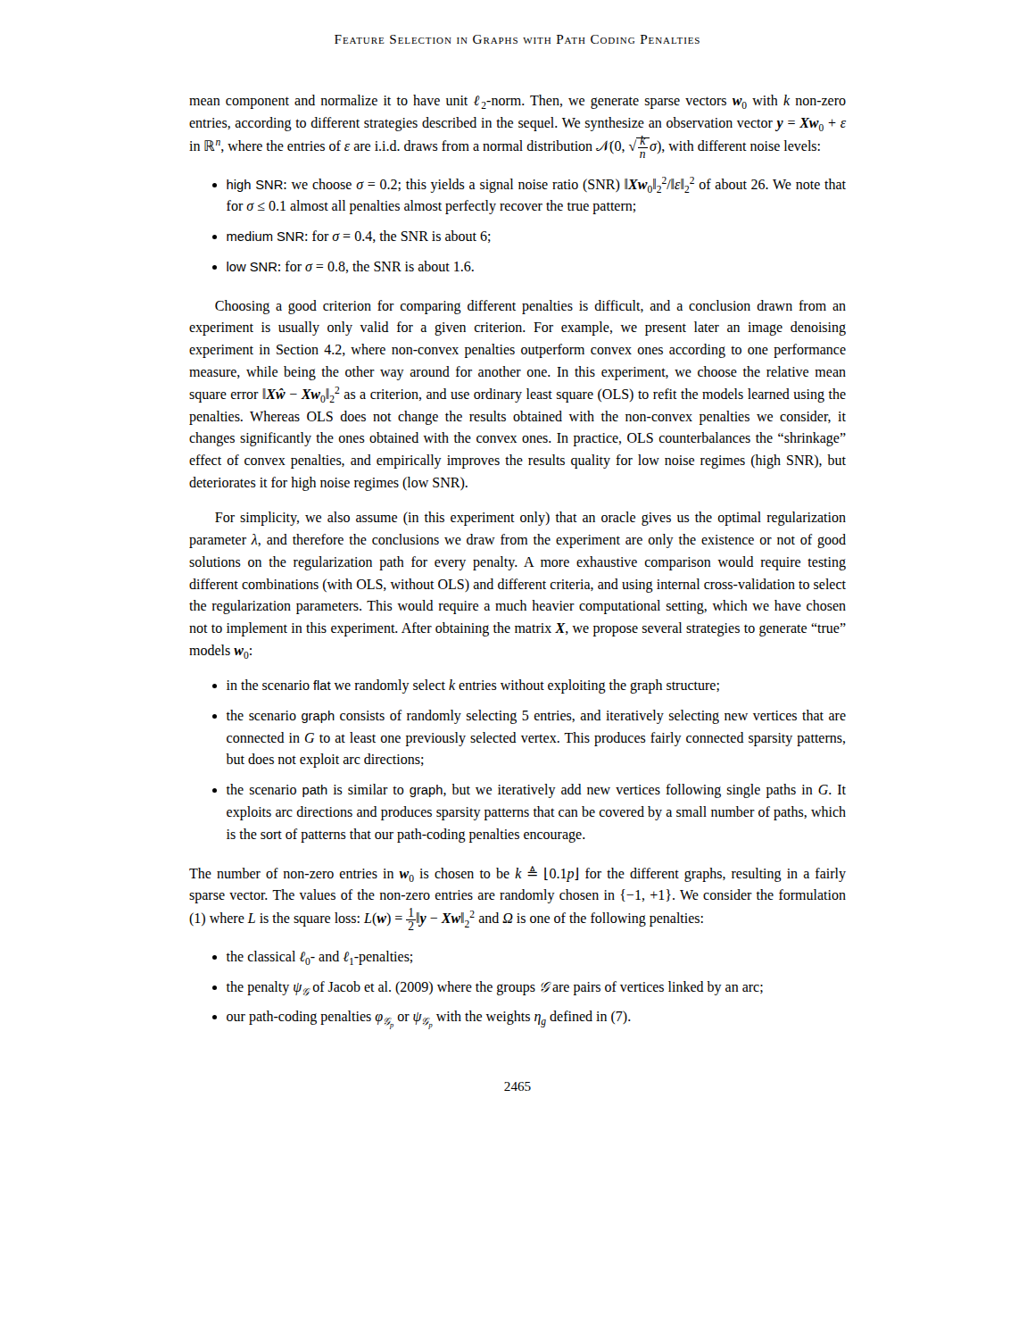Feature Selection in Graphs with Path Coding Penalties
mean component and normalize it to have unit ℓ2-norm. Then, we generate sparse vectors w0 with k non-zero entries, according to different strategies described in the sequel. We synthesize an observation vector y = Xw0 + ε in ℝn, where the entries of ε are i.i.d. draws from a normal distribution 𝒩(0, √kn σ), with different noise levels:
high SNR: we choose σ = 0.2; this yields a signal noise ratio (SNR) ‖Xw0‖22/‖ε‖22 of about 26. We note that for σ ≤ 0.1 almost all penalties almost perfectly recover the true pattern;
medium SNR: for σ = 0.4, the SNR is about 6;
low SNR: for σ = 0.8, the SNR is about 1.6.
Choosing a good criterion for comparing different penalties is difficult, and a conclusion drawn from an experiment is usually only valid for a given criterion. For example, we present later an image denoising experiment in Section 4.2, where non-convex penalties outperform convex ones according to one performance measure, while being the other way around for another one. In this experiment, we choose the relative mean square error ‖Xŵ − Xw0‖22 as a criterion, and use ordinary least square (OLS) to refit the models learned using the penalties. Whereas OLS does not change the results obtained with the non-convex penalties we consider, it changes significantly the ones obtained with the convex ones. In practice, OLS counterbalances the “shrinkage” effect of convex penalties, and empirically improves the results quality for low noise regimes (high SNR), but deteriorates it for high noise regimes (low SNR).
For simplicity, we also assume (in this experiment only) that an oracle gives us the optimal regularization parameter λ, and therefore the conclusions we draw from the experiment are only the existence or not of good solutions on the regularization path for every penalty. A more exhaustive comparison would require testing different combinations (with OLS, without OLS) and different criteria, and using internal cross-validation to select the regularization parameters. This would require a much heavier computational setting, which we have chosen not to implement in this experiment. After obtaining the matrix X, we propose several strategies to generate “true” models w0:
in the scenario flat we randomly select k entries without exploiting the graph structure;
the scenario graph consists of randomly selecting 5 entries, and iteratively selecting new vertices that are connected in G to at least one previously selected vertex. This produces fairly connected sparsity patterns, but does not exploit arc directions;
the scenario path is similar to graph, but we iteratively add new vertices following single paths in G. It exploits arc directions and produces sparsity patterns that can be covered by a small number of paths, which is the sort of patterns that our path-coding penalties encourage.
The number of non-zero entries in w0 is chosen to be k ≜ ⌊0.1p⌋ for the different graphs, resulting in a fairly sparse vector. The values of the non-zero entries are randomly chosen in {−1, +1}. We consider the formulation (1) where L is the square loss: L(w) = 12‖y − Xw‖22 and Ω is one of the following penalties:
the classical ℓ0- and ℓ1-penalties;
the penalty ψ𝒢 of Jacob et al. (2009) where the groups 𝒢 are pairs of vertices linked by an arc;
our path-coding penalties φ𝒢p or ψ𝒢p with the weights ηg defined in (7).
2465